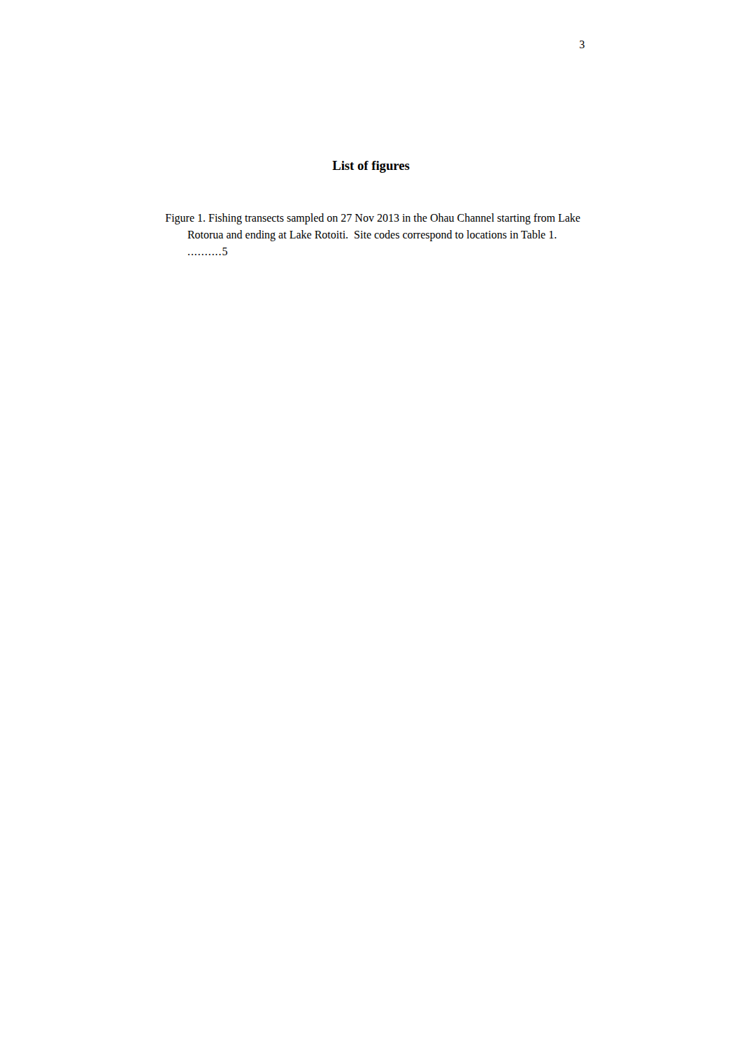3
List of figures
Figure 1. Fishing transects sampled on 27 Nov 2013 in the Ohau Channel starting from Lake Rotorua and ending at Lake Rotoiti. Site codes correspond to locations in Table 1. .......... 5